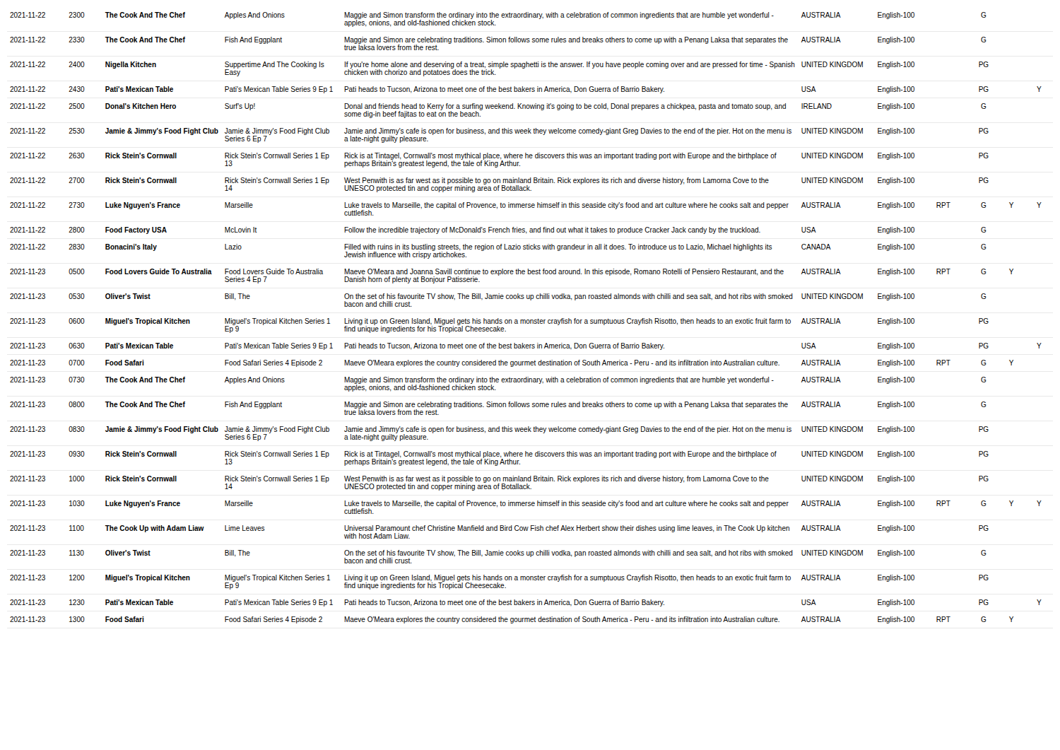| 2021-11-22 | 2300 | The Cook And The Chef | Apples And Onions | Maggie and Simon transform the ordinary into the extraordinary, with a celebration of common ingredients that are humble yet wonderful - apples, onions, and old-fashioned chicken stock. | AUSTRALIA | English-100 | | G | | |
| 2021-11-22 | 2330 | The Cook And The Chef | Fish And Eggplant | Maggie and Simon are celebrating traditions. Simon follows some rules and breaks others to come up with a Penang Laksa that separates the true laksa lovers from the rest. | AUSTRALIA | English-100 | | G | | |
| 2021-11-22 | 2400 | Nigella Kitchen | Suppertime And The Cooking Is Easy | If you're home alone and deserving of a treat, simple spaghetti is the answer. If you have people coming over and are pressed for time - Spanish chicken with chorizo and potatoes does the trick. | UNITED KINGDOM | English-100 | | PG | | |
| 2021-11-22 | 2430 | Pati's Mexican Table | Pati's Mexican Table Series 9 Ep 1 | Pati heads to Tucson, Arizona to meet one of the best bakers in America, Don Guerra of Barrio Bakery. | USA | English-100 | | PG | | Y |
| 2021-11-22 | 2500 | Donal's Kitchen Hero | Surf's Up! | Donal and friends head to Kerry for a surfing weekend. Knowing it's going to be cold, Donal prepares a chickpea, pasta and tomato soup, and some dig-in beef fajitas to eat on the beach. | IRELAND | English-100 | | G | | |
| 2021-11-22 | 2530 | Jamie & Jimmy's Food Fight Club | Jamie & Jimmy's Food Fight Club Series 6 Ep 7 | Jamie and Jimmy's cafe is open for business, and this week they welcome comedy-giant Greg Davies to the end of the pier. Hot on the menu is a late-night guilty pleasure. | UNITED KINGDOM | English-100 | | PG | | |
| 2021-11-22 | 2630 | Rick Stein's Cornwall | Rick Stein's Cornwall Series 1 Ep 13 | Rick is at Tintagel, Cornwall's most mythical place, where he discovers this was an important trading port with Europe and the birthplace of perhaps Britain's greatest legend, the tale of King Arthur. | UNITED KINGDOM | English-100 | | PG | | |
| 2021-11-22 | 2700 | Rick Stein's Cornwall | Rick Stein's Cornwall Series 1 Ep 14 | West Penwith is as far west as it possible to go on mainland Britain. Rick explores its rich and diverse history, from Lamorna Cove to the UNESCO protected tin and copper mining area of Botallack. | UNITED KINGDOM | English-100 | | PG | | |
| 2021-11-22 | 2730 | Luke Nguyen's France | Marseille | Luke travels to Marseille, the capital of Provence, to immerse himself in this seaside city's food and art culture where he cooks salt and pepper cuttlefish. | AUSTRALIA | English-100 | RPT | G | Y | Y |
| 2021-11-22 | 2800 | Food Factory USA | McLovin It | Follow the incredible trajectory of McDonald's French fries, and find out what it takes to produce Cracker Jack candy by the truckload. | USA | English-100 | | G | | |
| 2021-11-22 | 2830 | Bonacini's Italy | Lazio | Filled with ruins in its bustling streets, the region of Lazio sticks with grandeur in all it does. To introduce us to Lazio, Michael highlights its Jewish influence with crispy artichokes. | CANADA | English-100 | | G | | |
| 2021-11-23 | 0500 | Food Lovers Guide To Australia | Food Lovers Guide To Australia Series 4 Ep 7 | Maeve O'Meara and Joanna Savill continue to explore the best food around. In this episode, Romano Rotelli of Pensiero Restaurant, and the Danish horn of plenty at Bonjour Patisserie. | AUSTRALIA | English-100 | RPT | G | Y | |
| 2021-11-23 | 0530 | Oliver's Twist | Bill, The | On the set of his favourite TV show, The Bill, Jamie cooks up chilli vodka, pan roasted almonds with chilli and sea salt, and hot ribs with smoked bacon and chilli crust. | UNITED KINGDOM | English-100 | | G | | |
| 2021-11-23 | 0600 | Miguel's Tropical Kitchen | Miguel's Tropical Kitchen Series 1 Ep 9 | Living it up on Green Island, Miguel gets his hands on a monster crayfish for a sumptuous Crayfish Risotto, then heads to an exotic fruit farm to find unique ingredients for his Tropical Cheesecake. | AUSTRALIA | English-100 | | PG | | |
| 2021-11-23 | 0630 | Pati's Mexican Table | Pati's Mexican Table Series 9 Ep 1 | Pati heads to Tucson, Arizona to meet one of the best bakers in America, Don Guerra of Barrio Bakery. | USA | English-100 | | PG | | Y |
| 2021-11-23 | 0700 | Food Safari | Food Safari Series 4 Episode 2 | Maeve O'Meara explores the country considered the gourmet destination of South America - Peru - and its infiltration into Australian culture. | AUSTRALIA | English-100 | RPT | G | Y | |
| 2021-11-23 | 0730 | The Cook And The Chef | Apples And Onions | Maggie and Simon transform the ordinary into the extraordinary, with a celebration of common ingredients that are humble yet wonderful - apples, onions, and old-fashioned chicken stock. | AUSTRALIA | English-100 | | G | | |
| 2021-11-23 | 0800 | The Cook And The Chef | Fish And Eggplant | Maggie and Simon are celebrating traditions. Simon follows some rules and breaks others to come up with a Penang Laksa that separates the true laksa lovers from the rest. | AUSTRALIA | English-100 | | G | | |
| 2021-11-23 | 0830 | Jamie & Jimmy's Food Fight Club | Jamie & Jimmy's Food Fight Club Series 6 Ep 7 | Jamie and Jimmy's cafe is open for business, and this week they welcome comedy-giant Greg Davies to the end of the pier. Hot on the menu is a late-night guilty pleasure. | UNITED KINGDOM | English-100 | | PG | | |
| 2021-11-23 | 0930 | Rick Stein's Cornwall | Rick Stein's Cornwall Series 1 Ep 13 | Rick is at Tintagel, Cornwall's most mythical place, where he discovers this was an important trading port with Europe and the birthplace of perhaps Britain's greatest legend, the tale of King Arthur. | UNITED KINGDOM | English-100 | | PG | | |
| 2021-11-23 | 1000 | Rick Stein's Cornwall | Rick Stein's Cornwall Series 1 Ep 14 | West Penwith is as far west as it possible to go on mainland Britain. Rick explores its rich and diverse history, from Lamorna Cove to the UNESCO protected tin and copper mining area of Botallack. | UNITED KINGDOM | English-100 | | PG | | |
| 2021-11-23 | 1030 | Luke Nguyen's France | Marseille | Luke travels to Marseille, the capital of Provence, to immerse himself in this seaside city's food and art culture where he cooks salt and pepper cuttlefish. | AUSTRALIA | English-100 | RPT | G | Y | Y |
| 2021-11-23 | 1100 | The Cook Up with Adam Liaw | Lime Leaves | Universal Paramount chef Christine Manfield and Bird Cow Fish chef Alex Herbert show their dishes using lime leaves, in The Cook Up kitchen with host Adam Liaw. | AUSTRALIA | English-100 | | PG | | |
| 2021-11-23 | 1130 | Oliver's Twist | Bill, The | On the set of his favourite TV show, The Bill, Jamie cooks up chilli vodka, pan roasted almonds with chilli and sea salt, and hot ribs with smoked bacon and chilli crust. | UNITED KINGDOM | English-100 | | G | | |
| 2021-11-23 | 1200 | Miguel's Tropical Kitchen | Miguel's Tropical Kitchen Series 1 Ep 9 | Living it up on Green Island, Miguel gets his hands on a monster crayfish for a sumptuous Crayfish Risotto, then heads to an exotic fruit farm to find unique ingredients for his Tropical Cheesecake. | AUSTRALIA | English-100 | | PG | | |
| 2021-11-23 | 1230 | Pati's Mexican Table | Pati's Mexican Table Series 9 Ep 1 | Pati heads to Tucson, Arizona to meet one of the best bakers in America, Don Guerra of Barrio Bakery. | USA | English-100 | | PG | | Y |
| 2021-11-23 | 1300 | Food Safari | Food Safari Series 4 Episode 2 | Maeve O'Meara explores the country considered the gourmet destination of South America - Peru - and its infiltration into Australian culture. | AUSTRALIA | English-100 | RPT | G | Y | |